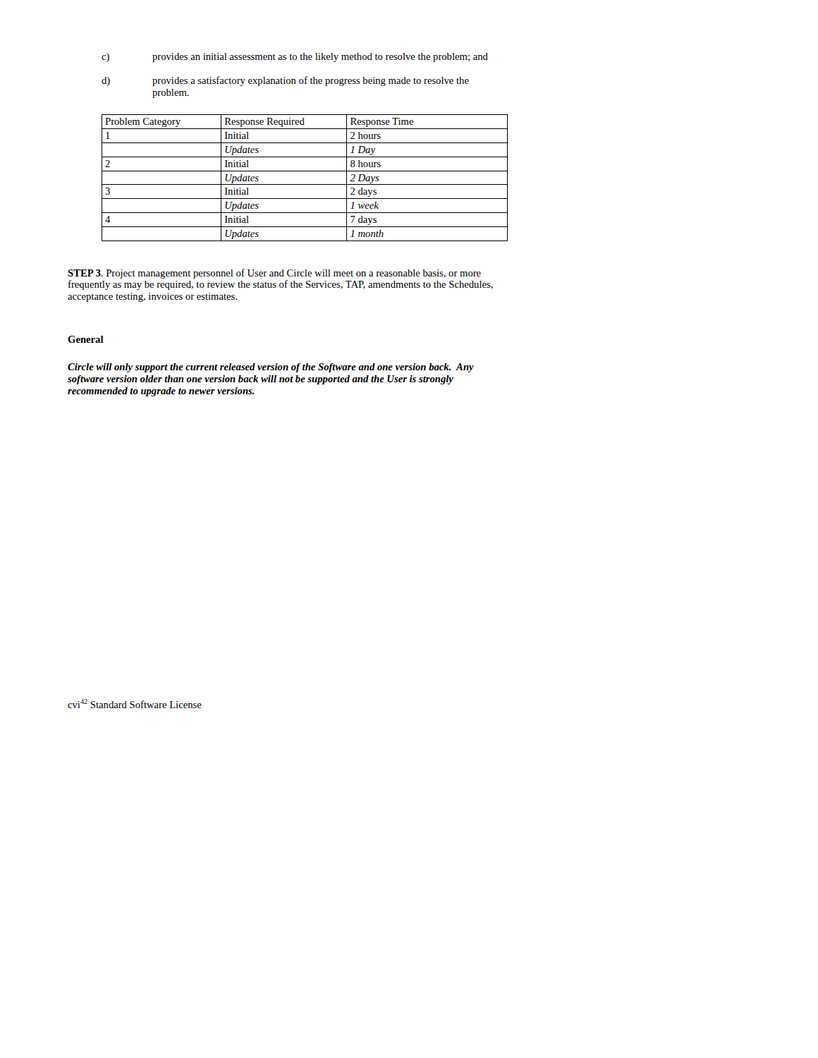c)
provides an initial assessment as to the likely method to resolve the problem; and
d)
provides a satisfactory explanation of the progress being made to resolve the problem.
| Problem Category | Response Required | Response Time |
| 1 | Initial | 2 hours |
| | Updates | 1 Day |
| 2 | Initial | 8 hours |
| | Updates | 2 Days |
| 3 | Initial | 2 days |
| | Updates | 1 week |
| 4 | Initial | 7 days |
| | Updates | 1 month |
STEP 3. Project management personnel of User and Circle will meet on a reasonable basis, or more frequently as may be required, to review the status of the Services, TAP, amendments to the Schedules, acceptance testing, invoices or estimates.
General
Circle will only support the current released version of the Software and one version back. Any software version older than one version back will not be supported and the User is strongly recommended to upgrade to newer versions.
cvi42 Standard Software License